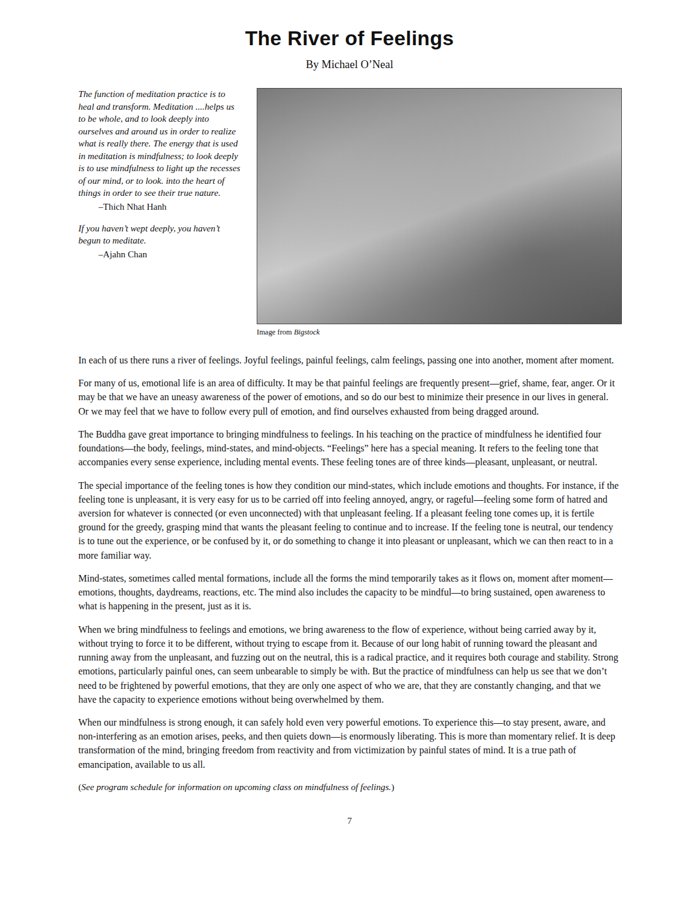The River of Feelings
By Michael O’Neal
The function of meditation practice is to heal and transform. Meditation ....helps us to be whole, and to look deeply into ourselves and around us in order to realize what is really there. The energy that is used in meditation is mindfulness; to look deeply is to use mindfulness to light up the recesses of our mind, or to look. into the heart of things in order to see their true nature. –Thich Nhat Hanh
If you haven’t wept deeply, you haven’t begun to meditate. –Ajahn Chan
Image from Bigstock
In each of us there runs a river of feelings. Joyful feelings, painful feelings, calm feelings, passing one into another, moment after moment.
For many of us, emotional life is an area of difficulty. It may be that painful feelings are frequently present—grief, shame, fear, anger. Or it may be that we have an uneasy awareness of the power of emotions, and so do our best to minimize their presence in our lives in general. Or we may feel that we have to follow every pull of emotion, and find ourselves exhausted from being dragged around.
The Buddha gave great importance to bringing mindfulness to feelings. In his teaching on the practice of mindfulness he identified four foundations—the body, feelings, mind-states, and mind-objects. “Feelings” here has a special meaning. It refers to the feeling tone that accompanies every sense experience, including mental events. These feeling tones are of three kinds—pleasant, unpleasant, or neutral.
The special importance of the feeling tones is how they condition our mind-states, which include emotions and thoughts. For instance, if the feeling tone is unpleasant, it is very easy for us to be carried off into feeling annoyed, angry, or rageful—feeling some form of hatred and aversion for whatever is connected (or even unconnected) with that unpleasant feeling. If a pleasant feeling tone comes up, it is fertile ground for the greedy, grasping mind that wants the pleasant feeling to continue and to increase. If the feeling tone is neutral, our tendency is to tune out the experience, or be confused by it, or do something to change it into pleasant or unpleasant, which we can then react to in a more familiar way.
Mind-states, sometimes called mental formations, include all the forms the mind temporarily takes as it flows on, moment after moment—emotions, thoughts, daydreams, reactions, etc. The mind also includes the capacity to be mindful—to bring sustained, open awareness to what is happening in the present, just as it is.
When we bring mindfulness to feelings and emotions, we bring awareness to the flow of experience, without being carried away by it, without trying to force it to be different, without trying to escape from it. Because of our long habit of running toward the pleasant and running away from the unpleasant, and fuzzing out on the neutral, this is a radical practice, and it requires both courage and stability. Strong emotions, particularly painful ones, can seem unbearable to simply be with. But the practice of mindfulness can help us see that we don’t need to be frightened by powerful emotions, that they are only one aspect of who we are, that they are constantly changing, and that we have the capacity to experience emotions without being overwhelmed by them.
When our mindfulness is strong enough, it can safely hold even very powerful emotions. To experience this—to stay present, aware, and non-interfering as an emotion arises, peeks, and then quiets down—is enormously liberating. This is more than momentary relief. It is deep transformation of the mind, bringing freedom from reactivity and from victimization by painful states of mind. It is a true path of emancipation, available to us all.
(See program schedule for information on upcoming class on mindfulness of feelings.)
7